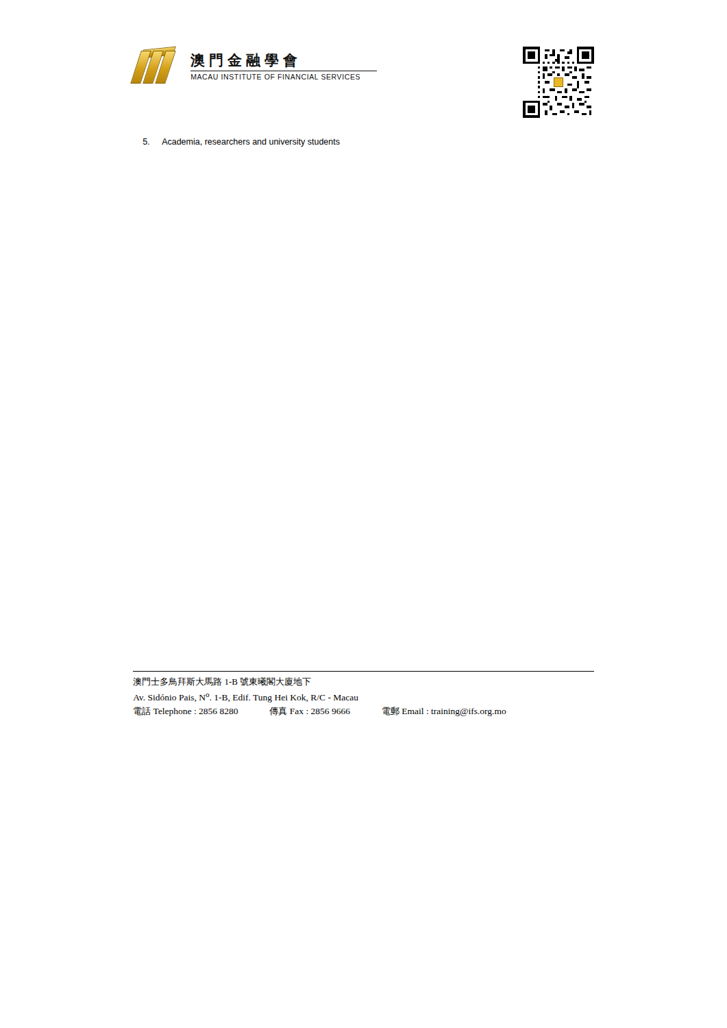澳門金融學會
MACAU INSTITUTE OF FINANCIAL SERVICES
5. Academia, researchers and university students
澳門士多鳥拜斯大馬路 1-B 號東曦閣大廈地下
Av. Sidónio Pais, No. 1-B, Edif. Tung Hei Kok, R/C - Macau
電話 Telephone : 2856 8280 傳真 Fax : 2856 9666 電郵 Email : training@ifs.org.mo